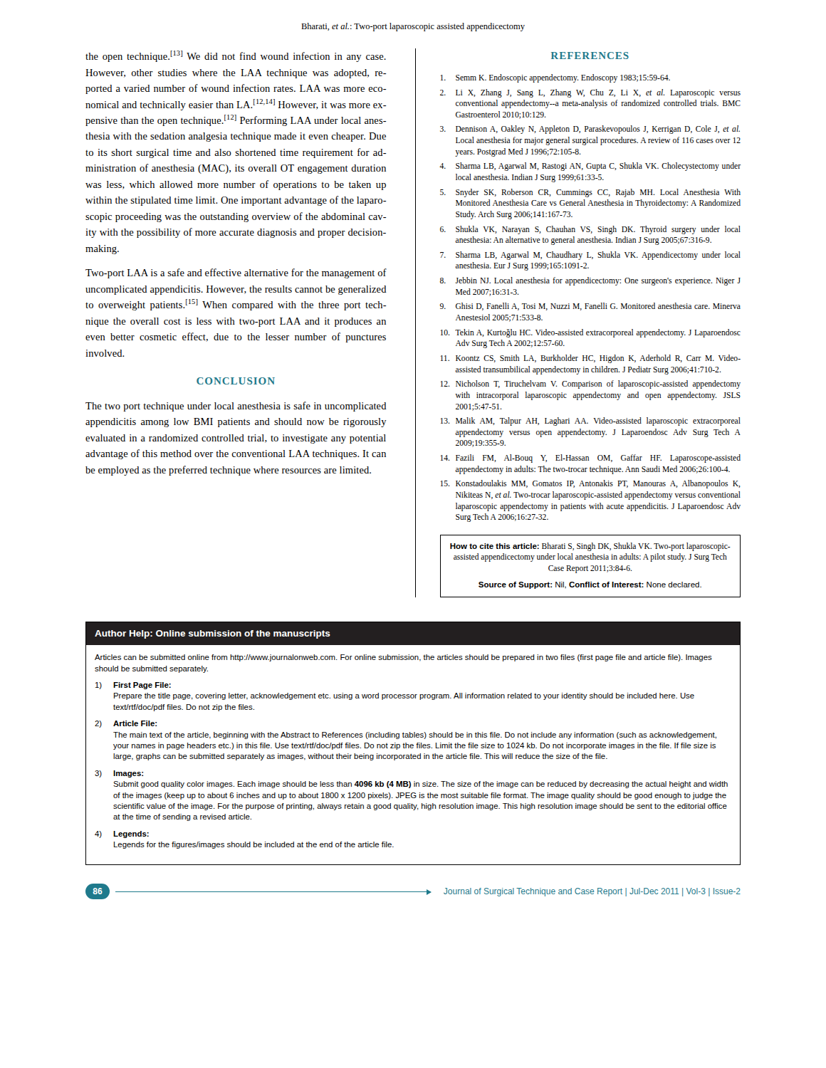Bharati, et al.: Two-port laparoscopic assisted appendicectomy
the open technique.[13] We did not find wound infection in any case. However, other studies where the LAA technique was adopted, reported a varied number of wound infection rates. LAA was more economical and technically easier than LA.[12,14] However, it was more expensive than the open technique.[12] Performing LAA under local anesthesia with the sedation analgesia technique made it even cheaper. Due to its short surgical time and also shortened time requirement for administration of anesthesia (MAC), its overall OT engagement duration was less, which allowed more number of operations to be taken up within the stipulated time limit. One important advantage of the laparoscopic proceeding was the outstanding overview of the abdominal cavity with the possibility of more accurate diagnosis and proper decision-making.
Two-port LAA is a safe and effective alternative for the management of uncomplicated appendicitis. However, the results cannot be generalized to overweight patients.[15] When compared with the three port technique the overall cost is less with two-port LAA and it produces an even better cosmetic effect, due to the lesser number of punctures involved.
CONCLUSION
The two port technique under local anesthesia is safe in uncomplicated appendicitis among low BMI patients and should now be rigorously evaluated in a randomized controlled trial, to investigate any potential advantage of this method over the conventional LAA techniques. It can be employed as the preferred technique where resources are limited.
REFERENCES
Semm K. Endoscopic appendectomy. Endoscopy 1983;15:59-64.
Li X, Zhang J, Sang L, Zhang W, Chu Z, Li X, et al. Laparoscopic versus conventional appendectomy--a meta-analysis of randomized controlled trials. BMC Gastroenterol 2010;10:129.
Dennison A, Oakley N, Appleton D, Paraskevopoulos J, Kerrigan D, Cole J, et al. Local anesthesia for major general surgical procedures. A review of 116 cases over 12 years. Postgrad Med J 1996;72:105-8.
Sharma LB, Agarwal M, Rastogi AN, Gupta C, Shukla VK. Cholecystectomy under local anesthesia. Indian J Surg 1999;61:33-5.
Snyder SK, Roberson CR, Cummings CC, Rajab MH. Local Anesthesia With Monitored Anesthesia Care vs General Anesthesia in Thyroidectomy: A Randomized Study. Arch Surg 2006;141:167-73.
Shukla VK, Narayan S, Chauhan VS, Singh DK. Thyroid surgery under local anesthesia: An alternative to general anesthesia. Indian J Surg 2005;67:316-9.
Sharma LB, Agarwal M, Chaudhary L, Shukla VK. Appendicectomy under local anesthesia. Eur J Surg 1999;165:1091-2.
Jebbin NJ. Local anesthesia for appendicectomy: One surgeon's experience. Niger J Med 2007;16:31-3.
Ghisi D, Fanelli A, Tosi M, Nuzzi M, Fanelli G. Monitored anesthesia care. Minerva Anestesiol 2005;71:533-8.
Tekin A, Kurtoğlu HC. Video-assisted extracorporeal appendectomy. J Laparoendosc Adv Surg Tech A 2002;12:57-60.
Koontz CS, Smith LA, Burkholder HC, Higdon K, Aderhold R, Carr M. Video-assisted transumbilical appendectomy in children. J Pediatr Surg 2006;41:710-2.
Nicholson T, Tiruchelvam V. Comparison of laparoscopic-assisted appendectomy with intracorporal laparoscopic appendectomy and open appendectomy. JSLS 2001;5:47-51.
Malik AM, Talpur AH, Laghari AA. Video-assisted laparoscopic extracorporeal appendectomy versus open appendectomy. J Laparoendosc Adv Surg Tech A 2009;19:355-9.
Fazili FM, Al-Bouq Y, El-Hassan OM, Gaffar HF. Laparoscope-assisted appendectomy in adults: The two-trocar technique. Ann Saudi Med 2006;26:100-4.
Konstadoulakis MM, Gomatos IP, Antonakis PT, Manouras A, Albanopoulos K, Nikiteas N, et al. Two-trocar laparoscopic-assisted appendectomy versus conventional laparoscopic appendectomy in patients with acute appendicitis. J Laparoendosc Adv Surg Tech A 2006;16:27-32.
How to cite this article: Bharati S, Singh DK, Shukla VK. Two-port laparoscopic-assisted appendicectomy under local anesthesia in adults: A pilot study. J Surg Tech Case Report 2011;3:84-6.
Source of Support: Nil, Conflict of Interest: None declared.
Author Help: Online submission of the manuscripts
Articles can be submitted online from http://www.journalonweb.com. For online submission, the articles should be prepared in two files (first page file and article file). Images should be submitted separately.
1) First Page File: Prepare the title page, covering letter, acknowledgement etc. using a word processor program. All information related to your identity should be included here. Use text/rtf/doc/pdf files. Do not zip the files.
2) Article File: The main text of the article, beginning with the Abstract to References (including tables) should be in this file. Do not include any information (such as acknowledgement, your names in page headers etc.) in this file. Use text/rtf/doc/pdf files. Do not zip the files. Limit the file size to 1024 kb. Do not incorporate images in the file. If file size is large, graphs can be submitted separately as images, without their being incorporated in the article file. This will reduce the size of the file.
3) Images: Submit good quality color images. Each image should be less than 4096 kb (4 MB) in size. The size of the image can be reduced by decreasing the actual height and width of the images (keep up to about 6 inches and up to about 1800 x 1200 pixels). JPEG is the most suitable file format. The image quality should be good enough to judge the scientific value of the image. For the purpose of printing, always retain a good quality, high resolution image. This high resolution image should be sent to the editorial office at the time of sending a revised article.
4) Legends: Legends for the figures/images should be included at the end of the article file.
86
Journal of Surgical Technique and Case Report | Jul-Dec 2011 | Vol-3 | Issue-2